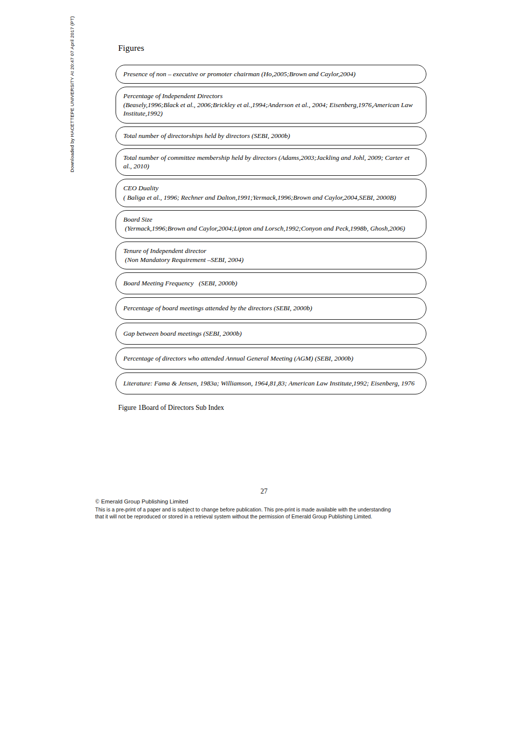Downloaded by HACETTEPE UNIVERSITY At 20:47 07 April 2017 (PT)
Figures
Presence of non – executive or promoter chairman (Ho,2005;Brown and Caylor,2004)
Percentage of Independent Directors
(Beasely,1996;Black et al., 2006;Brickley et al.,1994;Anderson et al., 2004; Eisenberg,1976,American Law Institute,1992)
Total number of directorships held by directors (SEBI, 2000b)
Total number of committee membership held by directors (Adams,2003;Jackling and Johl, 2009; Carter et al., 2010)
CEO Duality
( Baliga et al., 1996; Rechner and Dalton,1991;Yermack,1996;Brown and Caylor,2004,SEBI, 2000B)
Board Size
(Yermack,1996;Brown and Caylor,2004;Lipton and Lorsch,1992;Conyon and Peck,1998b, Ghosh,2006)
Tenure of Independent director
(Non Mandatory Requirement –SEBI, 2004)
Board Meeting Frequency (SEBI, 2000b)
Percentage of board meetings attended by the directors (SEBI, 2000b)
Gap between board meetings (SEBI, 2000b)
Percentage of directors who attended Annual General Meeting (AGM) (SEBI, 2000b)
Literature: Fama & Jensen, 1983a; Williamson, 1964,81,83; American Law Institute,1992; Eisenberg, 1976
Figure 1Board of Directors Sub Index
27
© Emerald Group Publishing Limited
This is a pre-print of a paper and is subject to change before publication. This pre-print is made available with the understanding
that it will not be reproduced or stored in a retrieval system without the permission of Emerald Group Publishing Limited.